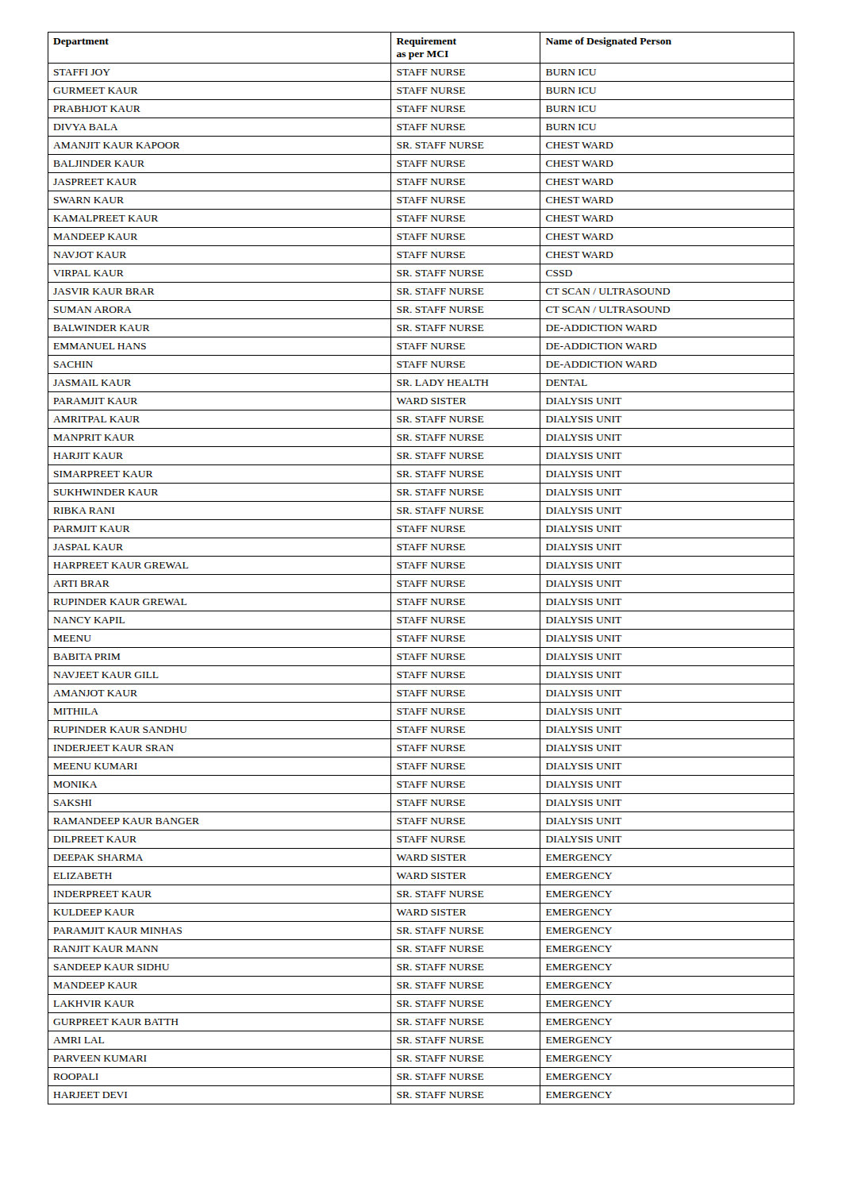| Department | Requirement as per MCI | Name of Designated Person |
| --- | --- | --- |
| STAFFI JOY | STAFF NURSE | BURN ICU |
| GURMEET KAUR | STAFF NURSE | BURN ICU |
| PRABHJOT KAUR | STAFF NURSE | BURN ICU |
| DIVYA BALA | STAFF NURSE | BURN ICU |
| AMANJIT KAUR KAPOOR | SR. STAFF NURSE | CHEST WARD |
| BALJINDER KAUR | STAFF NURSE | CHEST WARD |
| JASPREET KAUR | STAFF NURSE | CHEST WARD |
| SWARN KAUR | STAFF NURSE | CHEST WARD |
| KAMALPREET KAUR | STAFF NURSE | CHEST WARD |
| MANDEEP KAUR | STAFF NURSE | CHEST WARD |
| NAVJOT KAUR | STAFF NURSE | CHEST WARD |
| VIRPAL KAUR | SR. STAFF NURSE | CSSD |
| JASVIR KAUR BRAR | SR. STAFF NURSE | CT SCAN / ULTRASOUND |
| SUMAN ARORA | SR. STAFF NURSE | CT SCAN / ULTRASOUND |
| BALWINDER KAUR | SR. STAFF NURSE | DE-ADDICTION WARD |
| EMMANUEL HANS | STAFF NURSE | DE-ADDICTION WARD |
| SACHIN | STAFF NURSE | DE-ADDICTION WARD |
| JASMAIL KAUR | SR. LADY HEALTH | DENTAL |
| PARAMJIT KAUR | WARD SISTER | DIALYSIS UNIT |
| AMRITPAL KAUR | SR. STAFF NURSE | DIALYSIS UNIT |
| MANPRIT KAUR | SR. STAFF NURSE | DIALYSIS UNIT |
| HARJIT KAUR | SR. STAFF NURSE | DIALYSIS UNIT |
| SIMARPREET KAUR | SR. STAFF NURSE | DIALYSIS UNIT |
| SUKHWINDER KAUR | SR. STAFF NURSE | DIALYSIS UNIT |
| RIBKA RANI | SR. STAFF NURSE | DIALYSIS UNIT |
| PARMJIT KAUR | STAFF NURSE | DIALYSIS UNIT |
| JASPAL KAUR | STAFF NURSE | DIALYSIS UNIT |
| HARPREET KAUR GREWAL | STAFF NURSE | DIALYSIS UNIT |
| ARTI BRAR | STAFF NURSE | DIALYSIS UNIT |
| RUPINDER KAUR GREWAL | STAFF NURSE | DIALYSIS UNIT |
| NANCY KAPIL | STAFF NURSE | DIALYSIS UNIT |
| MEENU | STAFF NURSE | DIALYSIS UNIT |
| BABITA PRIM | STAFF NURSE | DIALYSIS UNIT |
| NAVJEET KAUR GILL | STAFF NURSE | DIALYSIS UNIT |
| AMANJOT KAUR | STAFF NURSE | DIALYSIS UNIT |
| MITHILA | STAFF NURSE | DIALYSIS UNIT |
| RUPINDER KAUR SANDHU | STAFF NURSE | DIALYSIS UNIT |
| INDERJEET KAUR SRAN | STAFF NURSE | DIALYSIS UNIT |
| MEENU KUMARI | STAFF NURSE | DIALYSIS UNIT |
| MONIKA | STAFF NURSE | DIALYSIS UNIT |
| SAKSHI | STAFF NURSE | DIALYSIS UNIT |
| RAMANDEEP KAUR BANGER | STAFF NURSE | DIALYSIS UNIT |
| DILPREET KAUR | STAFF NURSE | DIALYSIS UNIT |
| DEEPAK SHARMA | WARD SISTER | EMERGENCY |
| ELIZABETH | WARD SISTER | EMERGENCY |
| INDERPREET KAUR | SR. STAFF NURSE | EMERGENCY |
| KULDEEP KAUR | WARD SISTER | EMERGENCY |
| PARAMJIT KAUR MINHAS | SR. STAFF NURSE | EMERGENCY |
| RANJIT KAUR MANN | SR. STAFF NURSE | EMERGENCY |
| SANDEEP KAUR SIDHU | SR. STAFF NURSE | EMERGENCY |
| MANDEEP KAUR | SR. STAFF NURSE | EMERGENCY |
| LAKHVIR KAUR | SR. STAFF NURSE | EMERGENCY |
| GURPREET KAUR BATTH | SR. STAFF NURSE | EMERGENCY |
| AMRI LAL | SR. STAFF NURSE | EMERGENCY |
| PARVEEN KUMARI | SR. STAFF NURSE | EMERGENCY |
| ROOPALI | SR. STAFF NURSE | EMERGENCY |
| HARJEET DEVI | SR. STAFF NURSE | EMERGENCY |